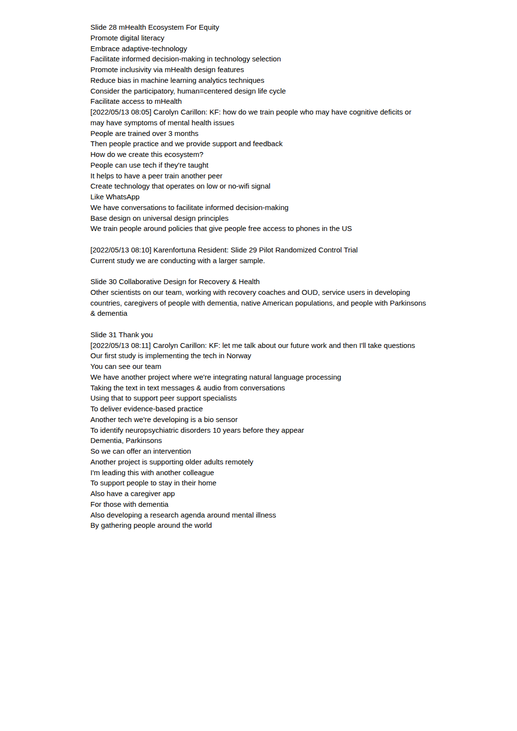Slide 28 mHealth Ecosystem For Equity
Promote digital literacy
Embrace adaptive-technology
Facilitate informed decision-making in technology selection
Promote inclusivity via mHealth design features
Reduce bias in machine learning analytics techniques
Consider the participatory, human=centered design life cycle
Facilitate access to mHealth
[2022/05/13 08:05] Carolyn Carillon: KF: how do we train people who may have cognitive deficits or may have symptoms of mental health issues
People are trained over 3 months
Then people practice and we provide support and feedback
How do we create this ecosystem?
People can use tech if they're taught
It helps to have a peer train another peer
Create technology that operates on low or no-wifi signal
Like WhatsApp
We have conversations to facilitate informed decision-making
Base design on universal design principles
We train people around policies that give people free access to phones in the US
[2022/05/13 08:10] Karenfortuna Resident: Slide 29 Pilot Randomized Control Trial
Current study we are conducting with a larger sample.
Slide 30 Collaborative Design for Recovery & Health
Other scientists on our team, working with recovery coaches and OUD, service users in developing countries, caregivers of people with dementia, native American populations, and people with Parkinsons & dementia
Slide 31 Thank you
[2022/05/13 08:11] Carolyn Carillon: KF: let me talk about our future work and then I'll take questions
Our first study is implementing the tech in Norway
You can see our team
We have another project where we're integrating natural language processing
Taking the text in text messages & audio from conversations
Using that to support peer support specialists
To deliver evidence-based practice
Another tech we're developing is a bio sensor
To identify neuropsychiatric disorders 10 years before they appear
Dementia, Parkinsons
So we can offer an intervention
Another project is supporting older adults remotely
I'm leading this with another colleague
To support people to stay in their home
Also have a caregiver app
For those with dementia
Also developing a research agenda around mental illness
By gathering people around the world